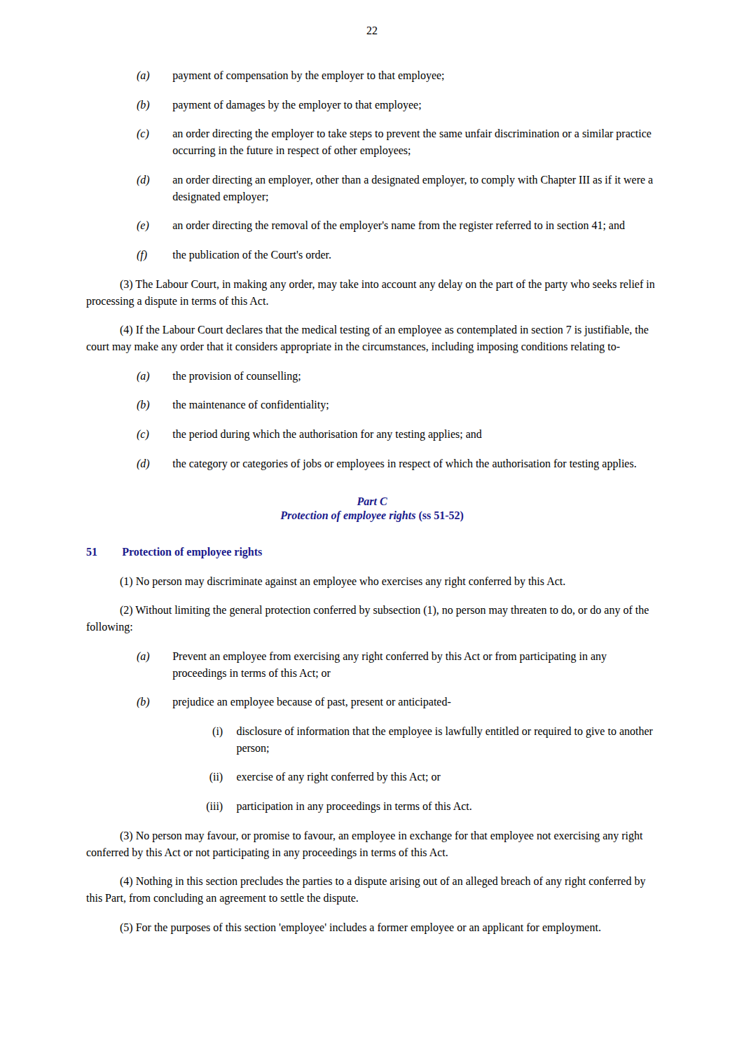22
(a) payment of compensation by the employer to that employee;
(b) payment of damages by the employer to that employee;
(c) an order directing the employer to take steps to prevent the same unfair discrimination or a similar practice occurring in the future in respect of other employees;
(d) an order directing an employer, other than a designated employer, to comply with Chapter III as if it were a designated employer;
(e) an order directing the removal of the employer's name from the register referred to in section 41; and
(f) the publication of the Court's order.
(3) The Labour Court, in making any order, may take into account any delay on the part of the party who seeks relief in processing a dispute in terms of this Act.
(4) If the Labour Court declares that the medical testing of an employee as contemplated in section 7 is justifiable, the court may make any order that it considers appropriate in the circumstances, including imposing conditions relating to-
(a) the provision of counselling;
(b) the maintenance of confidentiality;
(c) the period during which the authorisation for any testing applies; and
(d) the category or categories of jobs or employees in respect of which the authorisation for testing applies.
Part C
Protection of employee rights (ss 51-52)
51 Protection of employee rights
(1) No person may discriminate against an employee who exercises any right conferred by this Act.
(2) Without limiting the general protection conferred by subsection (1), no person may threaten to do, or do any of the following:
(a) Prevent an employee from exercising any right conferred by this Act or from participating in any proceedings in terms of this Act; or
(b) prejudice an employee because of past, present or anticipated-
(i) disclosure of information that the employee is lawfully entitled or required to give to another person;
(ii) exercise of any right conferred by this Act; or
(iii) participation in any proceedings in terms of this Act.
(3) No person may favour, or promise to favour, an employee in exchange for that employee not exercising any right conferred by this Act or not participating in any proceedings in terms of this Act.
(4) Nothing in this section precludes the parties to a dispute arising out of an alleged breach of any right conferred by this Part, from concluding an agreement to settle the dispute.
(5) For the purposes of this section 'employee' includes a former employee or an applicant for employment.